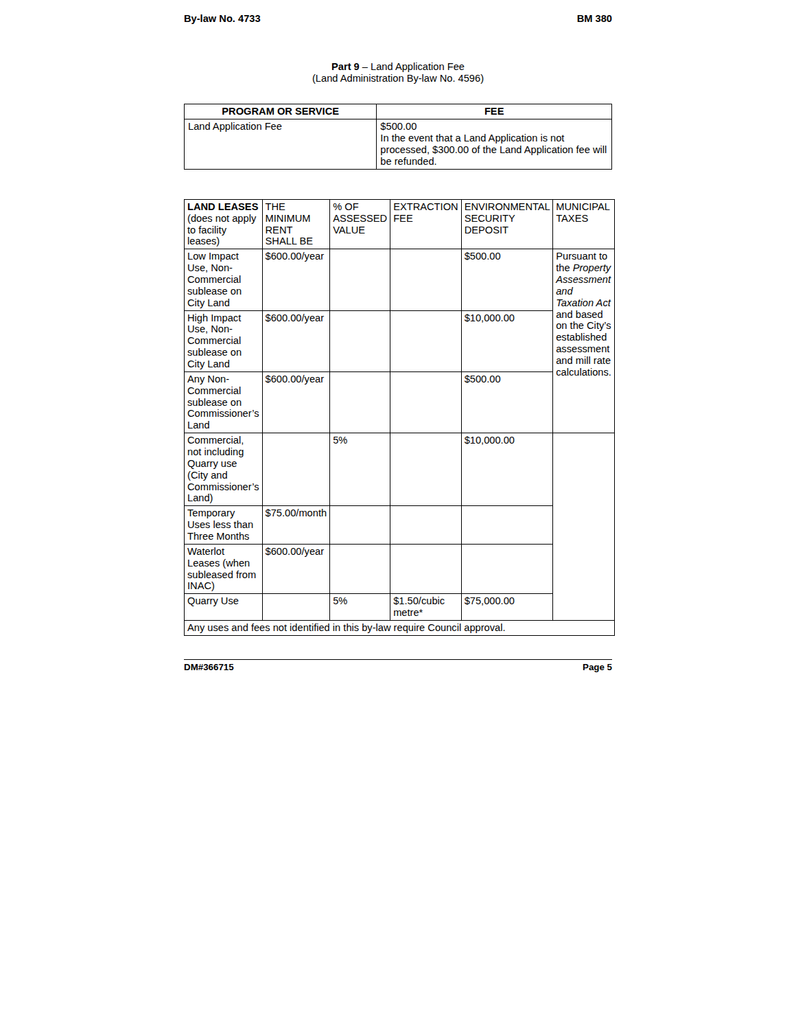By-law No. 4733 BM 380
Part 9 – Land Application Fee
(Land Administration By-law No. 4596)
| PROGRAM OR SERVICE | FEE |
| --- | --- |
| Land Application Fee | $500.00 In the event that a Land Application is not processed, $300.00 of the Land Application fee will be refunded. |
| LAND LEASES (does not apply to facility leases) | THE MINIMUM RENT SHALL BE | % OF ASSESSED VALUE | EXTRACTION FEE | ENVIRONMENTAL SECURITY DEPOSIT | MUNICIPAL TAXES |
| Low Impact Use, Non-Commercial sublease on City Land | $600.00/year | | | $500.00 | Pursuant to the Property Assessment and Taxation Act and based on the City’s established assessment and mill rate calculations. |
| High Impact Use, Non-Commercial sublease on City Land | $600.00/year | | | $10,000.00 |
| Any Non-Commercial sublease on Commissioner’s Land | $600.00/year | | | $500.00 |
| Commercial, not including Quarry use (City and Commissioner’s Land) | | 5% | | $10,000.00 | |
| Temporary Uses less than Three Months | $75.00/month | | | |
| Waterlot Leases (when subleased from INAC) | $600.00/year | | | |
| Quarry Use | | 5% | $1.50/cubic metre* | $75,000.00 |
| Any uses and fees not identified in this by-law require Council approval. |
DM#366715 Page 5